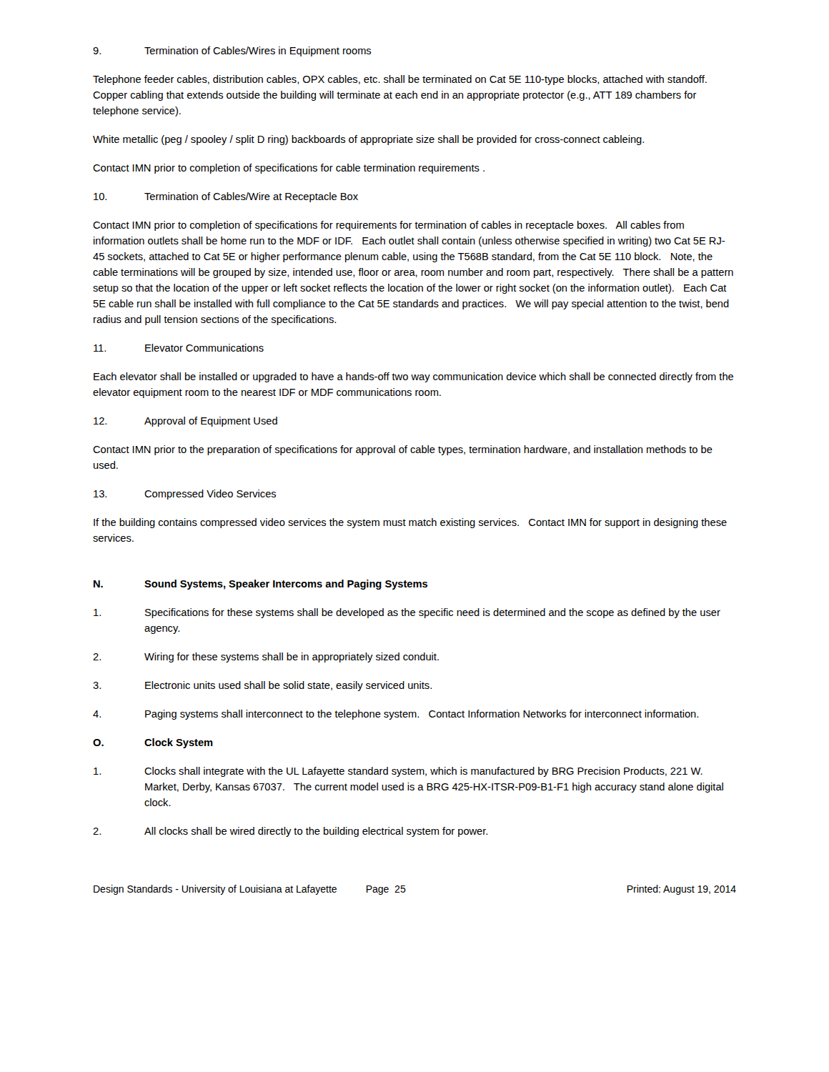9. Termination of Cables/Wires in Equipment rooms
Telephone feeder cables, distribution cables, OPX cables, etc. shall be terminated on Cat 5E 110-type blocks, attached with standoff. Copper cabling that extends outside the building will terminate at each end in an appropriate protector (e.g., ATT 189 chambers for telephone service).
White metallic (peg / spooley / split D ring) backboards of appropriate size shall be provided for cross-connect cableing.
Contact IMN prior to completion of specifications for cable termination requirements .
10. Termination of Cables/Wire at Receptacle Box
Contact IMN prior to completion of specifications for requirements for termination of cables in receptacle boxes. All cables from information outlets shall be home run to the MDF or IDF. Each outlet shall contain (unless otherwise specified in writing) two Cat 5E RJ-45 sockets, attached to Cat 5E or higher performance plenum cable, using the T568B standard, from the Cat 5E 110 block. Note, the cable terminations will be grouped by size, intended use, floor or area, room number and room part, respectively. There shall be a pattern setup so that the location of the upper or left socket reflects the location of the lower or right socket (on the information outlet). Each Cat 5E cable run shall be installed with full compliance to the Cat 5E standards and practices. We will pay special attention to the twist, bend radius and pull tension sections of the specifications.
11. Elevator Communications
Each elevator shall be installed or upgraded to have a hands-off two way communication device which shall be connected directly from the elevator equipment room to the nearest IDF or MDF communications room.
12. Approval of Equipment Used
Contact IMN prior to the preparation of specifications for approval of cable types, termination hardware, and installation methods to be used.
13. Compressed Video Services
If the building contains compressed video services the system must match existing services. Contact IMN for support in designing these services.
N. Sound Systems, Speaker Intercoms and Paging Systems
1. Specifications for these systems shall be developed as the specific need is determined and the scope as defined by the user agency.
2. Wiring for these systems shall be in appropriately sized conduit.
3. Electronic units used shall be solid state, easily serviced units.
4. Paging systems shall interconnect to the telephone system. Contact Information Networks for interconnect information.
O. Clock System
1. Clocks shall integrate with the UL Lafayette standard system, which is manufactured by BRG Precision Products, 221 W. Market, Derby, Kansas 67037. The current model used is a BRG 425-HX-ITSR-P09-B1-F1 high accuracy stand alone digital clock.
2. All clocks shall be wired directly to the building electrical system for power.
Design Standards - University of Louisiana at Lafayette Page 25 Printed: August 19, 2014